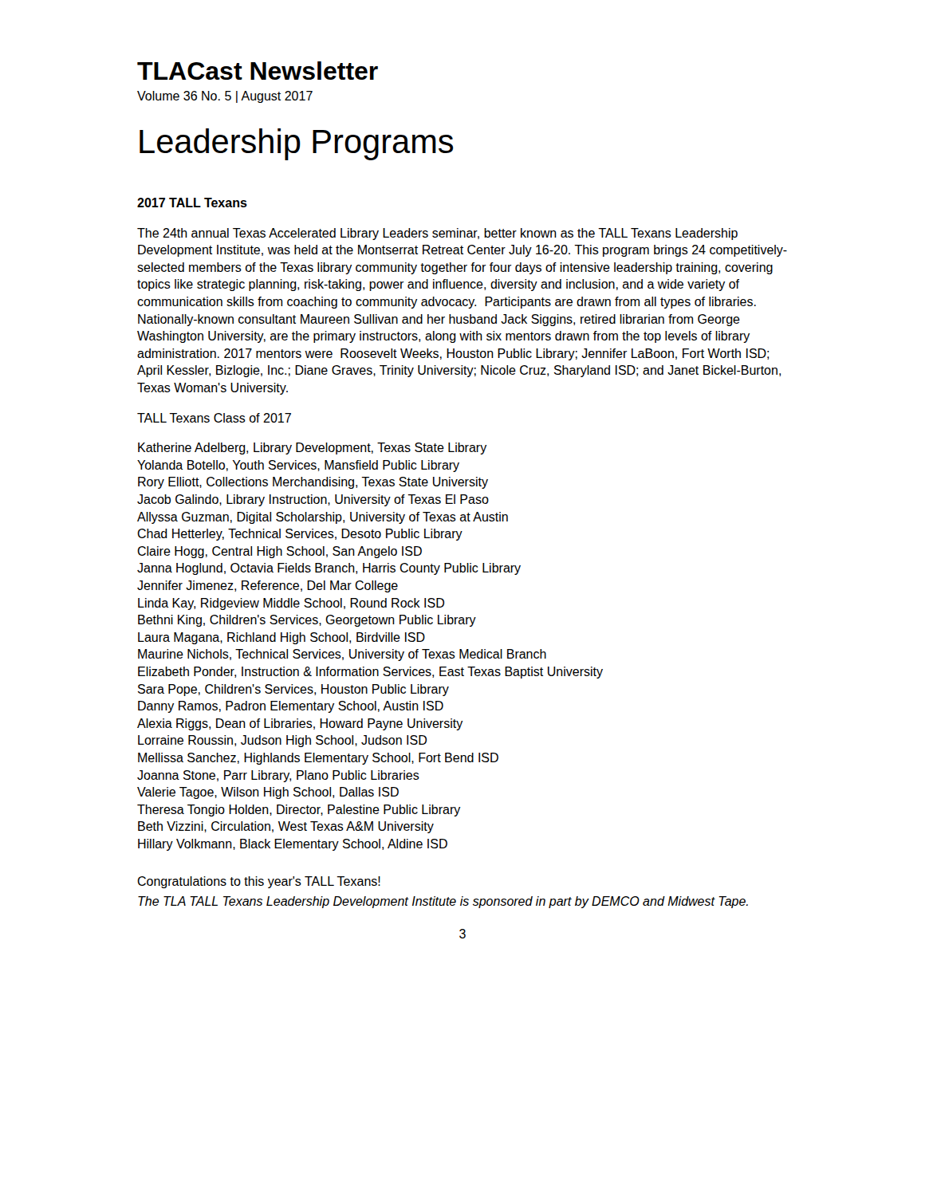TLACast Newsletter
Volume 36 No. 5 | August 2017
Leadership Programs
2017 TALL Texans
The 24th annual Texas Accelerated Library Leaders seminar, better known as the TALL Texans Leadership Development Institute, was held at the Montserrat Retreat Center July 16-20. This program brings 24 competitively-selected members of the Texas library community together for four days of intensive leadership training, covering topics like strategic planning, risk-taking, power and influence, diversity and inclusion, and a wide variety of communication skills from coaching to community advocacy. Participants are drawn from all types of libraries. Nationally-known consultant Maureen Sullivan and her husband Jack Siggins, retired librarian from George Washington University, are the primary instructors, along with six mentors drawn from the top levels of library administration. 2017 mentors were Roosevelt Weeks, Houston Public Library; Jennifer LaBoon, Fort Worth ISD; April Kessler, Bizlogie, Inc.; Diane Graves, Trinity University; Nicole Cruz, Sharyland ISD; and Janet Bickel-Burton, Texas Woman's University.
TALL Texans Class of 2017
Katherine Adelberg, Library Development, Texas State Library
Yolanda Botello, Youth Services, Mansfield Public Library
Rory Elliott, Collections Merchandising, Texas State University
Jacob Galindo, Library Instruction, University of Texas El Paso
Allyssa Guzman, Digital Scholarship, University of Texas at Austin
Chad Hetterley, Technical Services, Desoto Public Library
Claire Hogg, Central High School, San Angelo ISD
Janna Hoglund, Octavia Fields Branch, Harris County Public Library
Jennifer Jimenez, Reference, Del Mar College
Linda Kay, Ridgeview Middle School, Round Rock ISD
Bethni King, Children's Services, Georgetown Public Library
Laura Magana, Richland High School, Birdville ISD
Maurine Nichols, Technical Services, University of Texas Medical Branch
Elizabeth Ponder, Instruction & Information Services, East Texas Baptist University
Sara Pope, Children's Services, Houston Public Library
Danny Ramos, Padron Elementary School, Austin ISD
Alexia Riggs, Dean of Libraries, Howard Payne University
Lorraine Roussin, Judson High School, Judson ISD
Mellissa Sanchez, Highlands Elementary School, Fort Bend ISD
Joanna Stone, Parr Library, Plano Public Libraries
Valerie Tagoe, Wilson High School, Dallas ISD
Theresa Tongio Holden, Director, Palestine Public Library
Beth Vizzini, Circulation, West Texas A&M University
Hillary Volkmann, Black Elementary School, Aldine ISD
Congratulations to this year's TALL Texans!
The TLA TALL Texans Leadership Development Institute is sponsored in part by DEMCO and Midwest Tape.
3